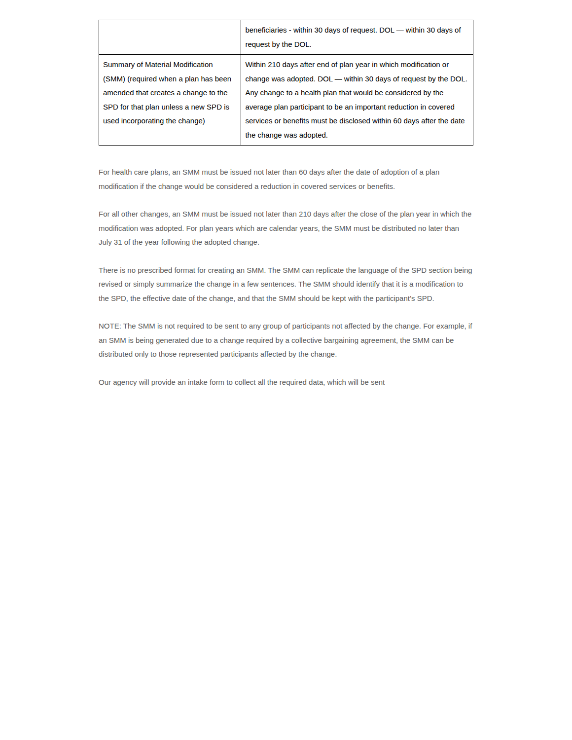| | beneficiaries - within 30 days of request. DOL — within 30 days of request by the DOL. |
| Summary of Material Modification (SMM) (required when a plan has been amended that creates a change to the SPD for that plan unless a new SPD is used incorporating the change) | Within 210 days after end of plan year in which modification or change was adopted. DOL — within 30 days of request by the DOL. Any change to a health plan that would be considered by the average plan participant to be an important reduction in covered services or benefits must be disclosed within 60 days after the date the change was adopted. |
For health care plans, an SMM must be issued not later than 60 days after the date of adoption of a plan modification if the change would be considered a reduction in covered services or benefits.
For all other changes, an SMM must be issued not later than 210 days after the close of the plan year in which the modification was adopted. For plan years which are calendar years, the SMM must be distributed no later than July 31 of the year following the adopted change.
There is no prescribed format for creating an SMM. The SMM can replicate the language of the SPD section being revised or simply summarize the change in a few sentences. The SMM should identify that it is a modification to the SPD, the effective date of the change, and that the SMM should be kept with the participant’s SPD.
NOTE: The SMM is not required to be sent to any group of participants not affected by the change. For example, if an SMM is being generated due to a change required by a collective bargaining agreement, the SMM can be distributed only to those represented participants affected by the change.
Our agency will provide an intake form to collect all the required data, which will be sent